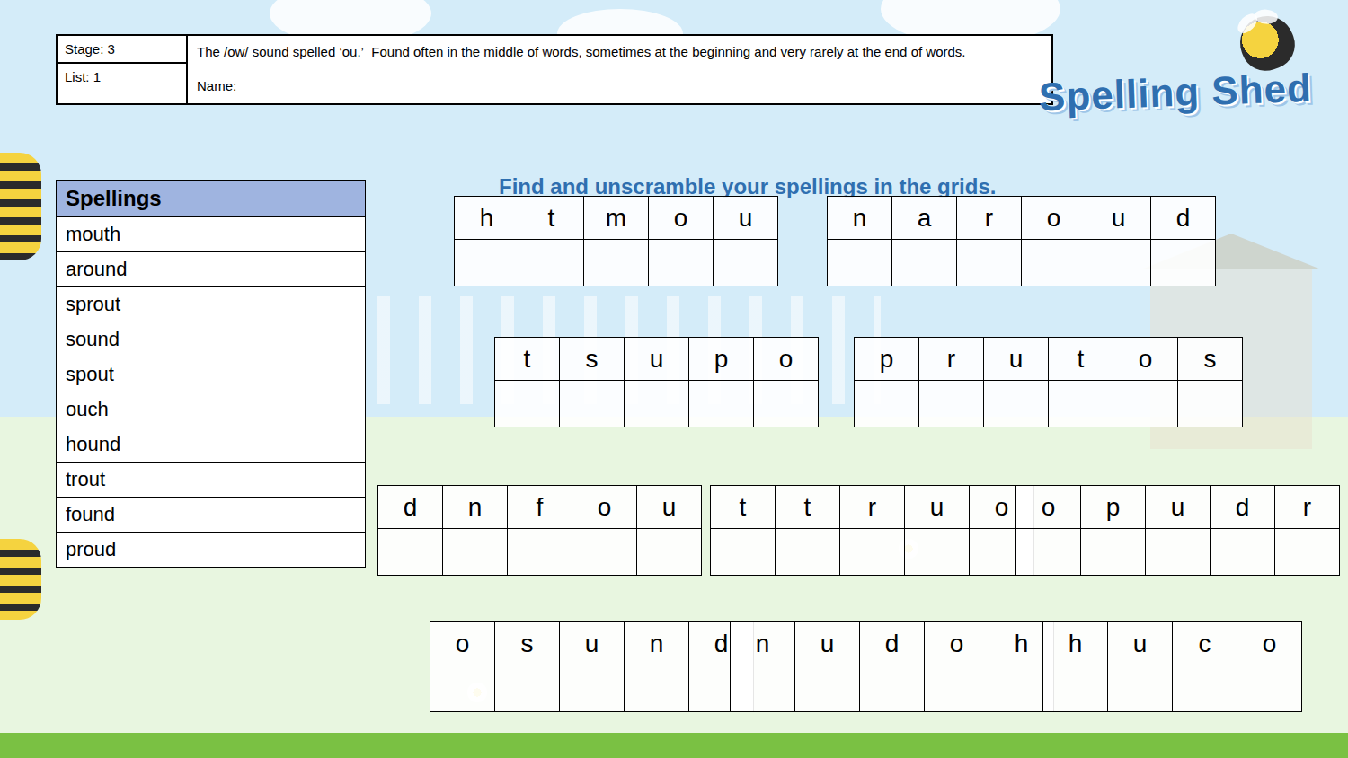Stage: 3
List: 1
The /ow/ sound spelled ‘ou.’ Found often in the middle of words, sometimes at the beginning and very rarely at the end of words.
Name:
Spelling Shed
Find and unscramble your spellings in the grids.
| Spellings |
| --- |
| mouth |
| around |
| sprout |
| sound |
| spout |
| ouch |
| hound |
| trout |
| found |
| proud |
| h | t | m | o | u |
| n | a | r | o | u | d |
| t | s | u | p | o |
| p | r | u | t | o | s |
| d | n | f | o | u |
| t | t | r | u | o |
| o | p | u | d | r |
| o | s | u | n | d |
| n | u | d | o | h |
| h | u | c | o |